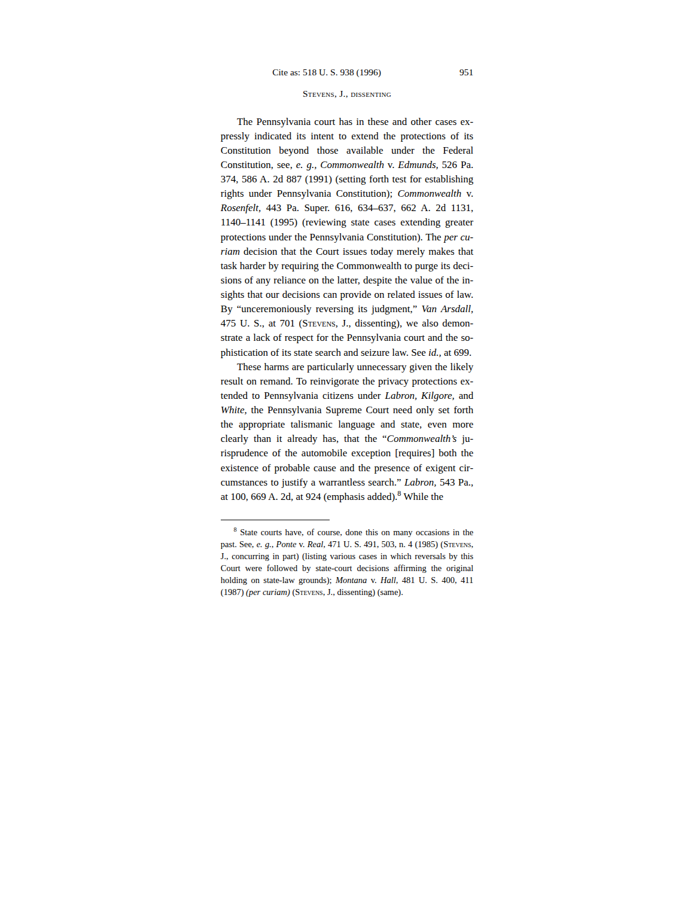Cite as: 518 U. S. 938 (1996) 951
Stevens, J., dissenting
The Pennsylvania court has in these and other cases expressly indicated its intent to extend the protections of its Constitution beyond those available under the Federal Constitution, see, e. g., Commonwealth v. Edmunds, 526 Pa. 374, 586 A. 2d 887 (1991) (setting forth test for establishing rights under Pennsylvania Constitution); Commonwealth v. Rosenfelt, 443 Pa. Super. 616, 634–637, 662 A. 2d 1131, 1140–1141 (1995) (reviewing state cases extending greater protections under the Pennsylvania Constitution). The per curiam decision that the Court issues today merely makes that task harder by requiring the Commonwealth to purge its decisions of any reliance on the latter, despite the value of the insights that our decisions can provide on related issues of law. By “unceremoniously reversing its judgment,” Van Arsdall, 475 U. S., at 701 (Stevens, J., dissenting), we also demonstrate a lack of respect for the Pennsylvania court and the sophistication of its state search and seizure law. See id., at 699.
These harms are particularly unnecessary given the likely result on remand. To reinvigorate the privacy protections extended to Pennsylvania citizens under Labron, Kilgore, and White, the Pennsylvania Supreme Court need only set forth the appropriate talismanic language and state, even more clearly than it already has, that the “Commonwealth’s jurisprudence of the automobile exception [requires] both the existence of probable cause and the presence of exigent circumstances to justify a warrantless search.” Labron, 543 Pa., at 100, 669 A. 2d, at 924 (emphasis added).8 While the
8 State courts have, of course, done this on many occasions in the past. See, e. g., Ponte v. Real, 471 U. S. 491, 503, n. 4 (1985) (Stevens, J., concurring in part) (listing various cases in which reversals by this Court were followed by state-court decisions affirming the original holding on state-law grounds); Montana v. Hall, 481 U. S. 400, 411 (1987) (per curiam) (Stevens, J., dissenting) (same).